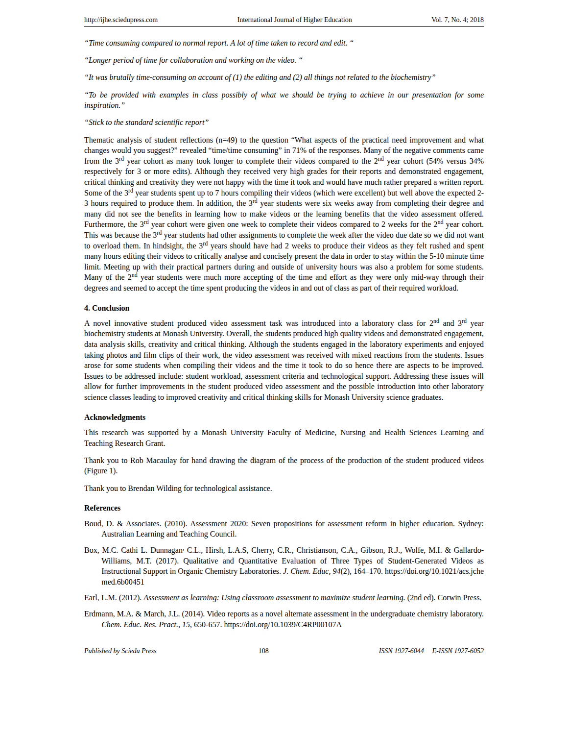http://ijhe.sciedupress.com International Journal of Higher Education Vol. 7, No. 4; 2018
“Time consuming compared to normal report. A lot of time taken to record and edit. “
“Longer period of time for collaboration and working on the video. “
“It was brutally time-consuming on account of (1) the editing and (2) all things not related to the biochemistry”
“To be provided with examples in class possibly of what we should be trying to achieve in our presentation for some inspiration.”
“Stick to the standard scientific report”
Thematic analysis of student reflections (n=49) to the question “What aspects of the practical need improvement and what changes would you suggest?” revealed “time/time consuming” in 71% of the responses. Many of the negative comments came from the 3rd year cohort as many took longer to complete their videos compared to the 2nd year cohort (54% versus 34% respectively for 3 or more edits). Although they received very high grades for their reports and demonstrated engagement, critical thinking and creativity they were not happy with the time it took and would have much rather prepared a written report. Some of the 3rd year students spent up to 7 hours compiling their videos (which were excellent) but well above the expected 2-3 hours required to produce them. In addition, the 3rd year students were six weeks away from completing their degree and many did not see the benefits in learning how to make videos or the learning benefits that the video assessment offered. Furthermore, the 3rd year cohort were given one week to complete their videos compared to 2 weeks for the 2nd year cohort. This was because the 3rd year students had other assignments to complete the week after the video due date so we did not want to overload them. In hindsight, the 3rd years should have had 2 weeks to produce their videos as they felt rushed and spent many hours editing their videos to critically analyse and concisely present the data in order to stay within the 5-10 minute time limit. Meeting up with their practical partners during and outside of university hours was also a problem for some students. Many of the 2nd year students were much more accepting of the time and effort as they were only mid-way through their degrees and seemed to accept the time spent producing the videos in and out of class as part of their required workload.
4. Conclusion
A novel innovative student produced video assessment task was introduced into a laboratory class for 2nd and 3rd year biochemistry students at Monash University. Overall, the students produced high quality videos and demonstrated engagement, data analysis skills, creativity and critical thinking. Although the students engaged in the laboratory experiments and enjoyed taking photos and film clips of their work, the video assessment was received with mixed reactions from the students. Issues arose for some students when compiling their videos and the time it took to do so hence there are aspects to be improved. Issues to be addressed include: student workload, assessment criteria and technological support. Addressing these issues will allow for further improvements in the student produced video assessment and the possible introduction into other laboratory science classes leading to improved creativity and critical thinking skills for Monash University science graduates.
Acknowledgments
This research was supported by a Monash University Faculty of Medicine, Nursing and Health Sciences Learning and Teaching Research Grant.
Thank you to Rob Macaulay for hand drawing the diagram of the process of the production of the student produced videos (Figure 1).
Thank you to Brendan Wilding for technological assistance.
References
Boud, D. & Associates. (2010). Assessment 2020: Seven propositions for assessment reform in higher education. Sydney: Australian Learning and Teaching Council.
Box, M.C. Cathi L. Dunnagan, C.L., Hirsh, L.A.S, Cherry, C.R., Christianson, C.A., Gibson, R.J., Wolfe, M.I. & Gallardo-Williams, M.T. (2017). Qualitative and Quantitative Evaluation of Three Types of Student-Generated Videos as Instructional Support in Organic Chemistry Laboratories. J. Chem. Educ, 94(2), 164–170. https://doi.org/10.1021/acs.jchemed.6b00451
Earl, L.M. (2012). Assessment as learning: Using classroom assessment to maximize student learning. (2nd ed). Corwin Press.
Erdmann, M.A. & March, J.L. (2014). Video reports as a novel alternate assessment in the undergraduate chemistry laboratory. Chem. Educ. Res. Pract., 15, 650-657. https://doi.org/10.1039/C4RP00107A
Published by Sciedu Press 108 ISSN 1927-6044 E-ISSN 1927-6052